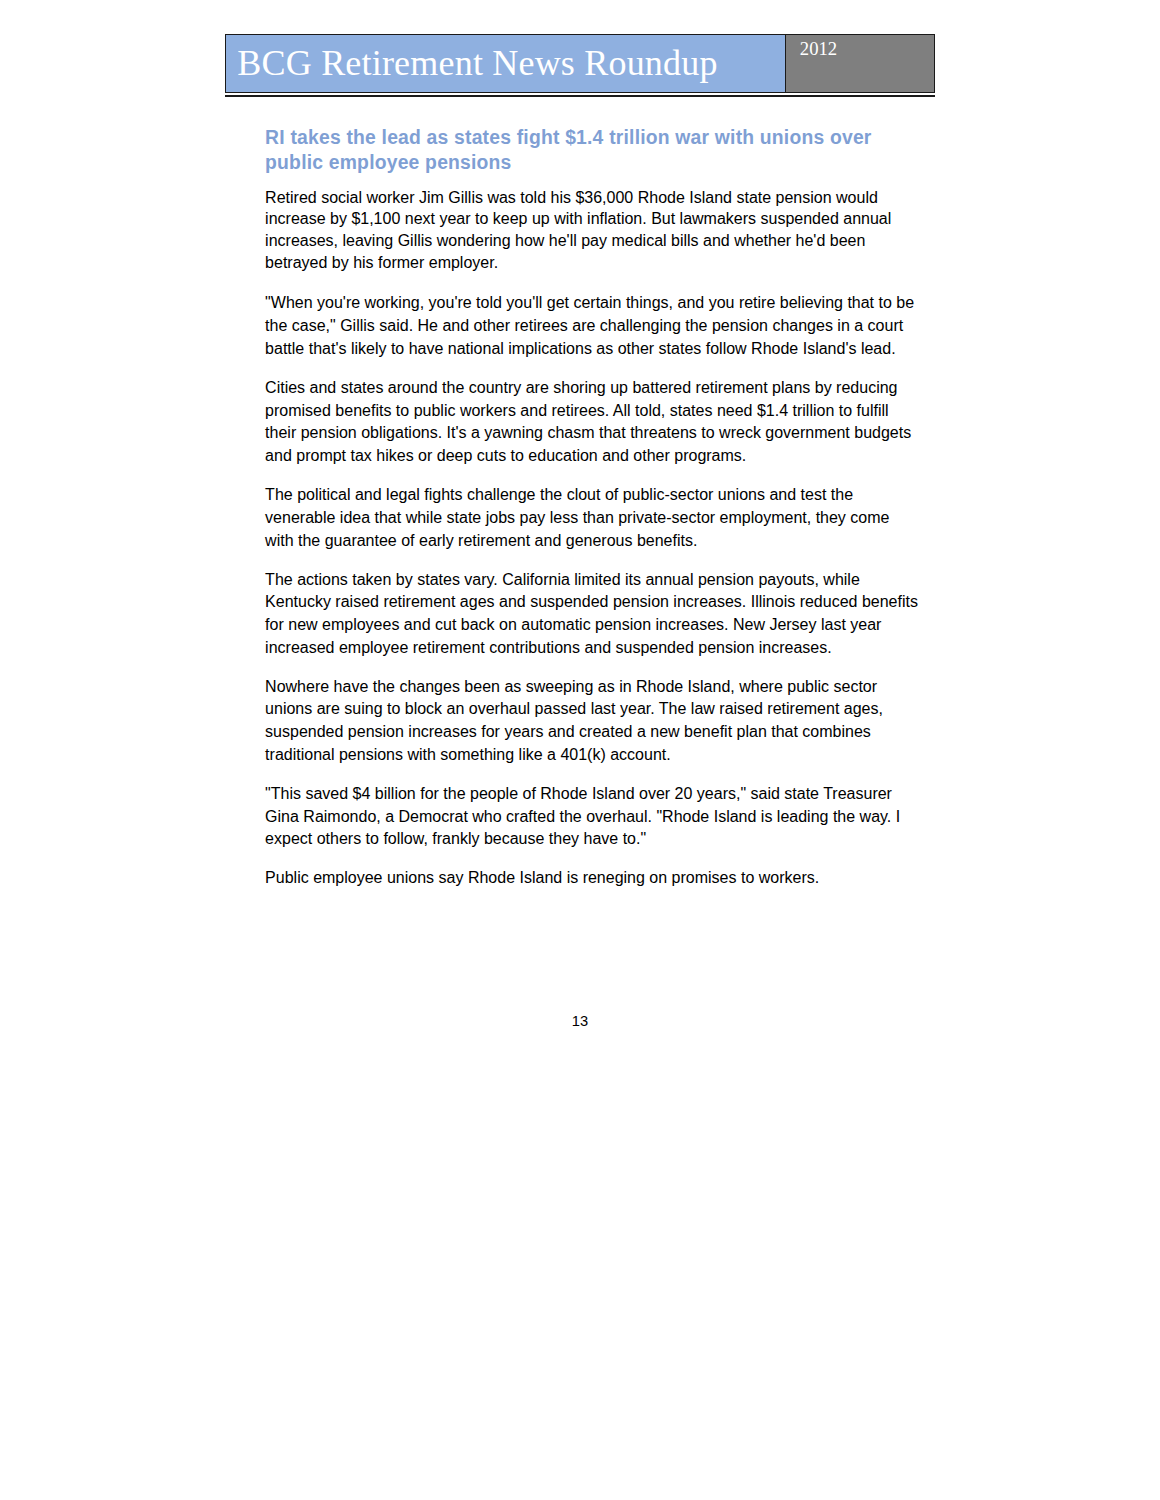BCG Retirement News Roundup
2012
RI takes the lead as states fight $1.4 trillion war with unions over public employee pensions
Retired social worker Jim Gillis was told his $36,000 Rhode Island state pension would increase by $1,100 next year to keep up with inflation. But lawmakers suspended annual increases, leaving Gillis wondering how he'll pay medical bills and whether he'd been betrayed by his former employer.
"When you're working, you're told you'll get certain things, and you retire believing that to be the case," Gillis said. He and other retirees are challenging the pension changes in a court battle that's likely to have national implications as other states follow Rhode Island's lead.
Cities and states around the country are shoring up battered retirement plans by reducing promised benefits to public workers and retirees. All told, states need $1.4 trillion to fulfill their pension obligations. It's a yawning chasm that threatens to wreck government budgets and prompt tax hikes or deep cuts to education and other programs.
The political and legal fights challenge the clout of public-sector unions and test the venerable idea that while state jobs pay less than private-sector employment, they come with the guarantee of early retirement and generous benefits.
The actions taken by states vary. California limited its annual pension payouts, while Kentucky raised retirement ages and suspended pension increases. Illinois reduced benefits for new employees and cut back on automatic pension increases. New Jersey last year increased employee retirement contributions and suspended pension increases.
Nowhere have the changes been as sweeping as in Rhode Island, where public sector unions are suing to block an overhaul passed last year. The law raised retirement ages, suspended pension increases for years and created a new benefit plan that combines traditional pensions with something like a 401(k) account.
"This saved $4 billion for the people of Rhode Island over 20 years," said state Treasurer Gina Raimondo, a Democrat who crafted the overhaul. "Rhode Island is leading the way. I expect others to follow, frankly because they have to."
Public employee unions say Rhode Island is reneging on promises to workers.
13